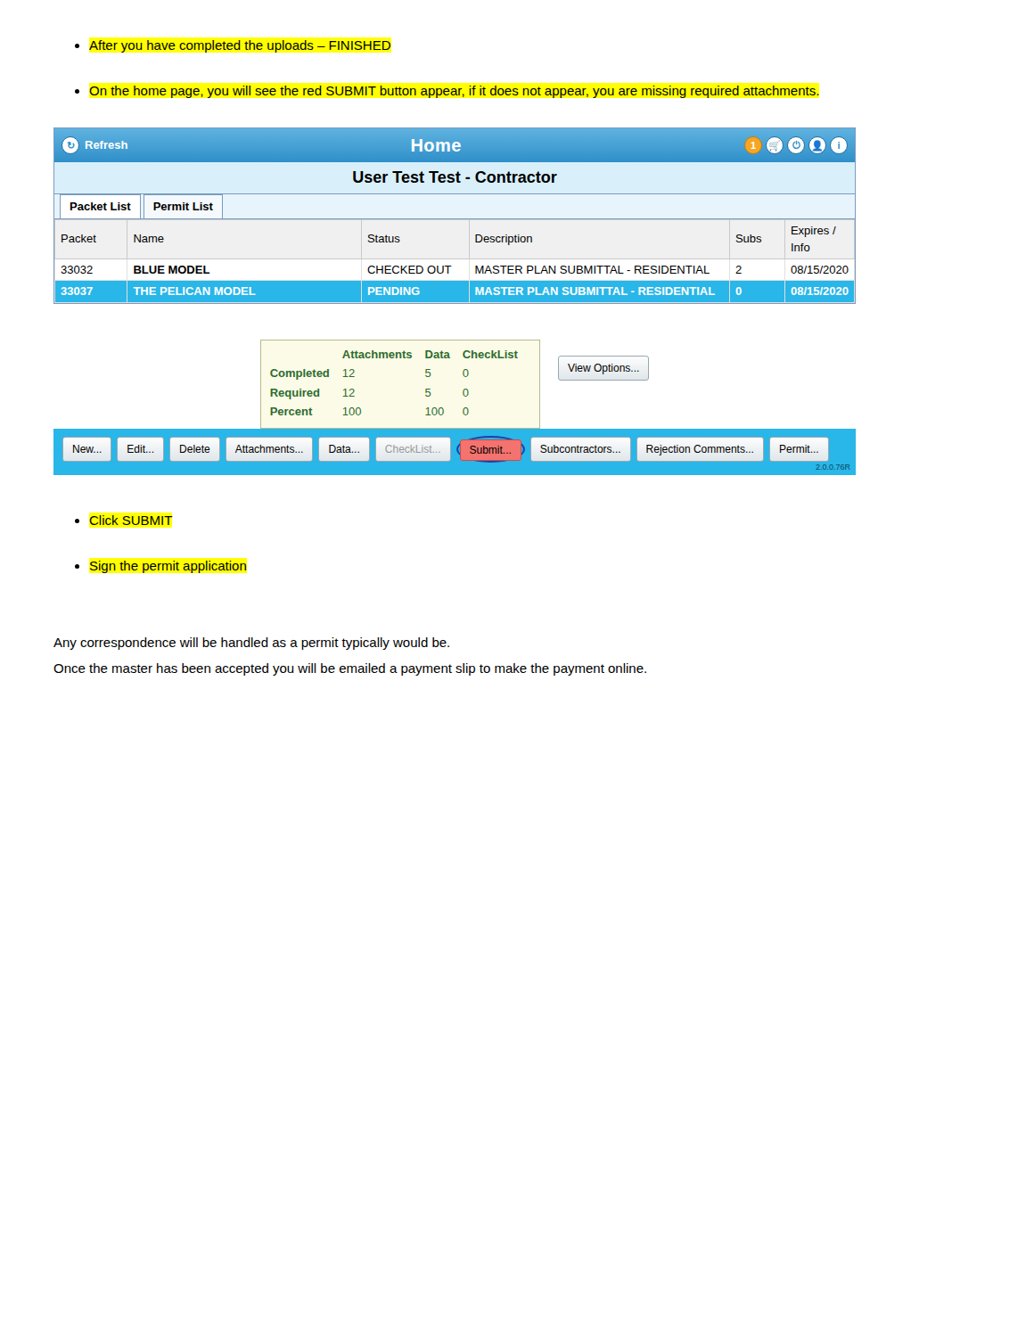After you have completed the uploads – FINISHED
On the home page, you will see the red SUBMIT button appear, if it does not appear, you are missing required attachments.
↻ Refresh
Home
1 🛒 ⏻ 👤 i
User Test Test - Contractor
Packet List
Permit List
| Packet | Name | Status | Description | Subs | Expires / Info |
| --- | --- | --- | --- | --- | --- |
| 33032 | BLUE MODEL | CHECKED OUT | MASTER PLAN SUBMITTAL - RESIDENTIAL | 2 | 08/15/2020 |
| 33037 | THE PELICAN MODEL | PENDING | MASTER PLAN SUBMITTAL - RESIDENTIAL | 0 | 08/15/2020 |
| | Attachments | Data | CheckList |
| --- | --- | --- | --- |
| Completed | 12 | 5 | 0 |
| Required | 12 | 5 | 0 |
| Percent | 100 | 100 | 0 |
View Options...
New... Edit... Delete Attachments... Data... CheckList... Submit... Subcontractors... Rejection Comments... Permit... 2.0.0.76R
Click SUBMIT
Sign the permit application
Any correspondence will be handled as a permit typically would be.
Once the master has been accepted you will be emailed a payment slip to make the payment online.